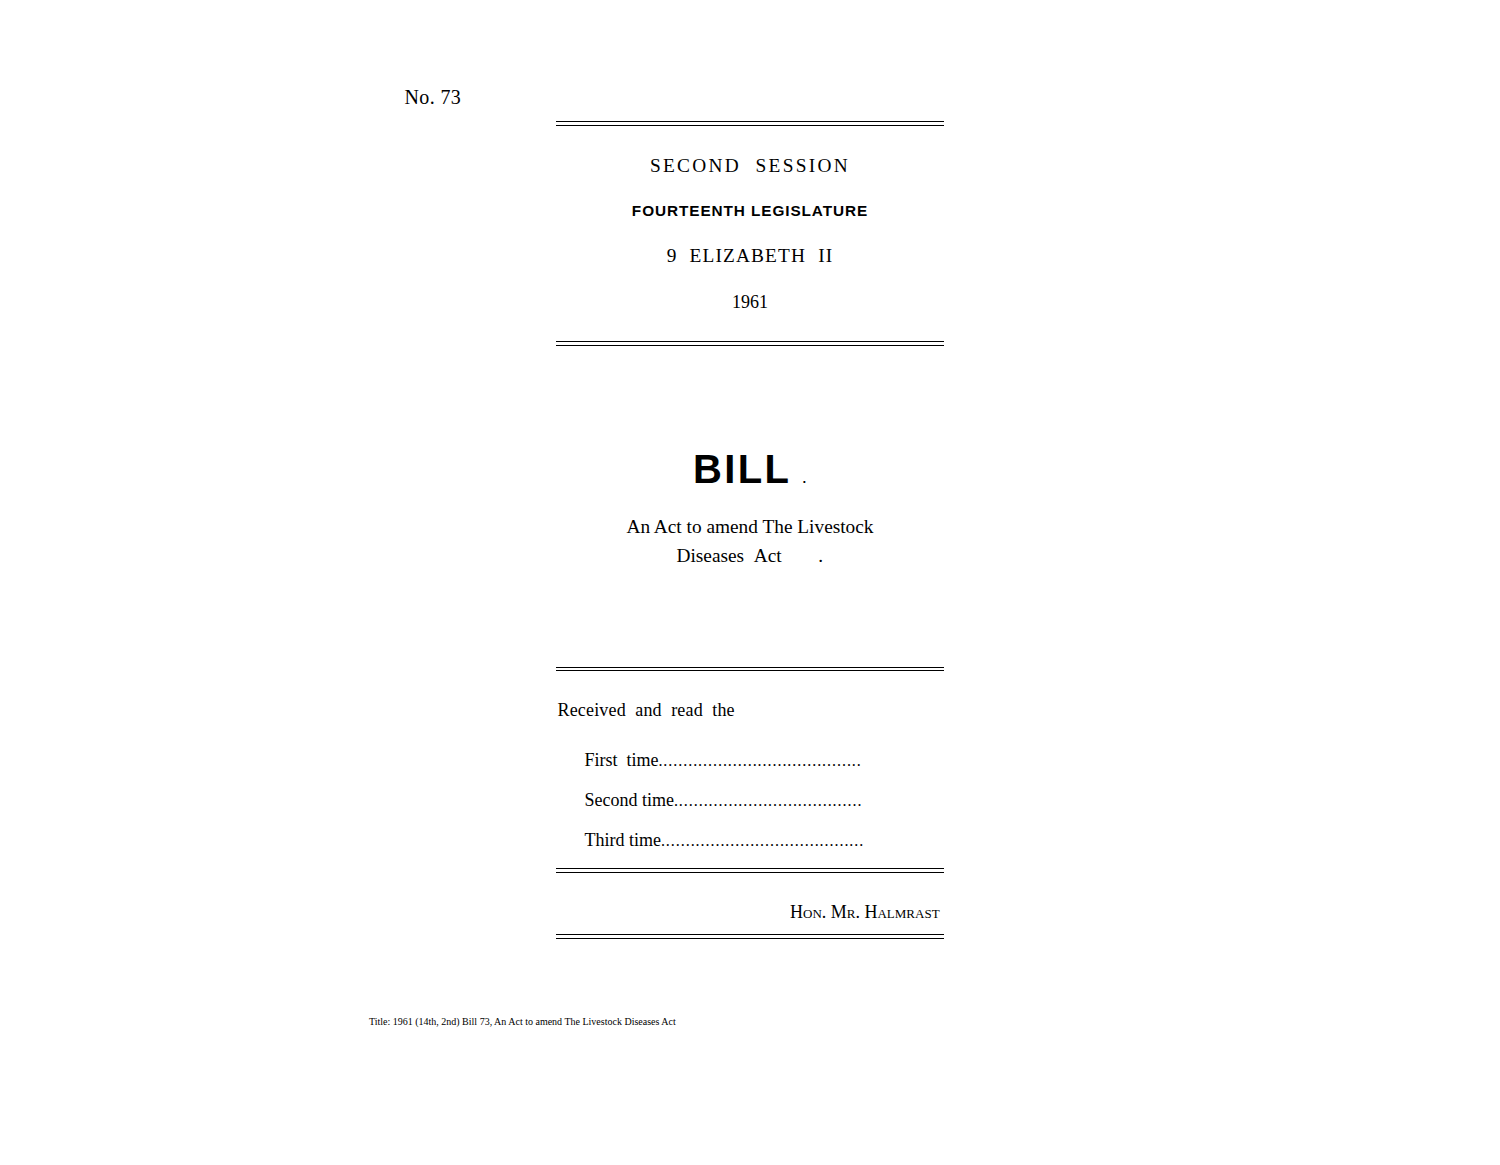No. 73
SECOND SESSION
FOURTEENTH LEGISLATURE
9 ELIZABETH II
1961
BILL .
An Act to amend The Livestock
Diseases Act .
Received and read the
First time.........................................
Second time......................................
Third time.........................................
Hon. Mr. Halmrast
Title: 1961 (14th, 2nd) Bill 73, An Act to amend The Livestock Diseases Act